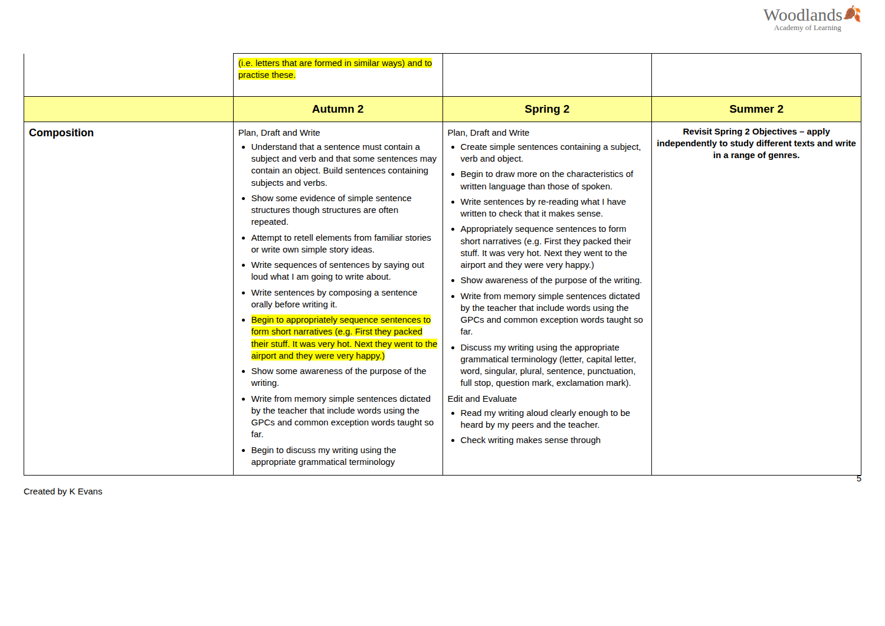Woodlands🍂
Academy of Learning
| | (i.e. letters that are formed in similar ways) and to practise these. | | |
| | Autumn 2 | Spring 2 | Summer 2 |
| Composition | Plan, Draft and Write Understand that a sentence must contain a subject and verb and that some sentences may contain an object. Build sentences containing subjects and verbs. Show some evidence of simple sentence structures though structures are often repeated. Attempt to retell elements from familiar stories or write own simple story ideas. Write sequences of sentences by saying out loud what I am going to write about. Write sentences by composing a sentence orally before writing it. Begin to appropriately sequence sentences to form short narratives (e.g. First they packed their stuff. It was very hot. Next they went to the airport and they were very happy.) Show some awareness of the purpose of the writing. Write from memory simple sentences dictated by the teacher that include words using the GPCs and common exception words taught so far. Begin to discuss my writing using the appropriate grammatical terminology | Plan, Draft and Write Create simple sentences containing a subject, verb and object. Begin to draw more on the characteristics of written language than those of spoken. Write sentences by re-reading what I have written to check that it makes sense. Appropriately sequence sentences to form short narratives (e.g. First they packed their stuff. It was very hot. Next they went to the airport and they were very happy.) Show awareness of the purpose of the writing. Write from memory simple sentences dictated by the teacher that include words using the GPCs and common exception words taught so far. Discuss my writing using the appropriate grammatical terminology (letter, capital letter, word, singular, plural, sentence, punctuation, full stop, question mark, exclamation mark). Edit and Evaluate Read my writing aloud clearly enough to be heard by my peers and the teacher. Check writing makes sense through | Revisit Spring 2 Objectives – apply independently to study different texts and write in a range of genres. |
Created by K Evans 5